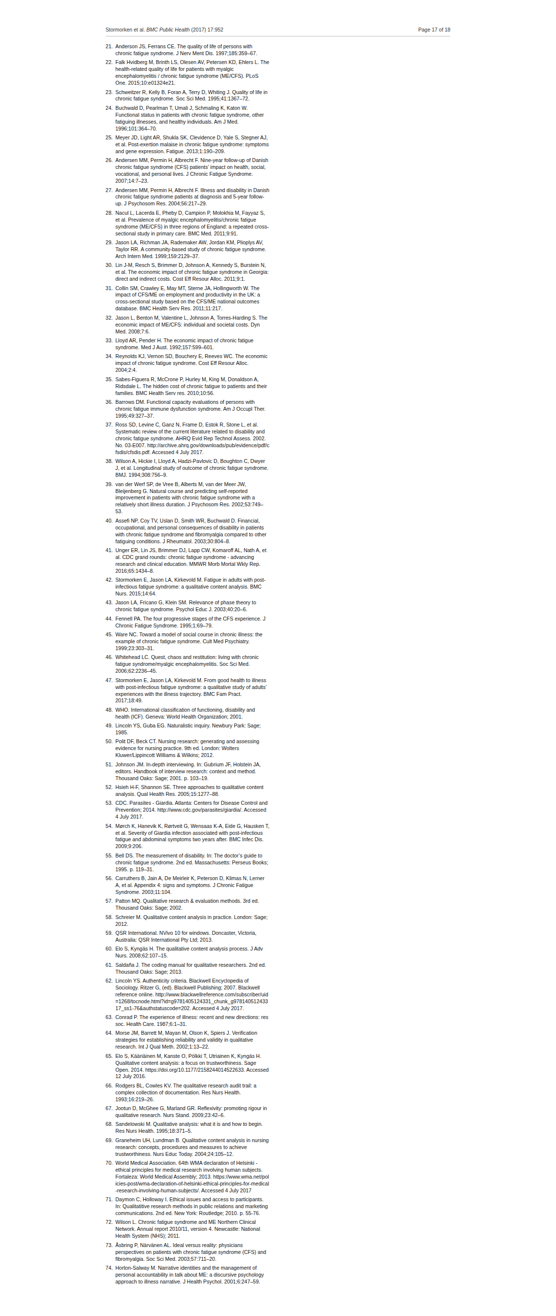Stormorken et al. BMC Public Health (2017) 17:952
Page 17 of 18
Anderson JS, Ferrans CE. The quality of life of persons with chronic fatigue syndrome. J Nerv Ment Dis. 1997;185:359–67.
Falk Hvidberg M, Brinth LS, Olesen AV, Petersen KD, Ehlers L. The health-related quality of life for patients with myalgic encephalomyelitis / chronic fatigue syndrome (ME/CFS). PLoS One. 2015;10:e01324e21.
Schweitzer R, Kelly B, Foran A, Terry D, Whiting J. Quality of life in chronic fatigue syndrome. Soc Sci Med. 1995;41:1367–72.
Buchwald D, Pearlman T, Umali J, Schmaling K, Katon W. Functional status in patients with chronic fatigue syndrome, other fatiguing illnesses, and healthy individuals. Am J Med. 1996;101:364–70.
Meyer JD, Light AR, Shukla SK, Clevidence D, Yale S, Stegner AJ, et al. Post-exertion malaise in chronic fatigue syndrome: symptoms and gene expression. Fatigue. 2013;1:190–209.
Andersen MM, Permin H, Albrecht F. Nine-year follow-up of Danish chronic fatigue syndrome (CFS) patients’ impact on health, social, vocational, and personal lives. J Chronic Fatigue Syndrome. 2007;14:7–23.
Andersen MM, Permin H, Albrecht F. Illness and disability in Danish chronic fatigue syndrome patients at diagnosis and 5-year follow-up. J Psychosom Res. 2004;56:217–29.
Nacul L, Lacerda E, Pheby D, Campion P, Molokhia M, Fayyaz S, et al. Prevalence of myalgic encephalomyelitis/chronic fatigue syndrome (ME/CFS) in three regions of England: a repeated cross-sectional study in primary care. BMC Med. 2011;9:91.
Jason LA, Richman JA, Rademaker AW, Jordan KM, Plioplys AV, Taylor RR. A community-based study of chronic fatigue syndrome. Arch Intern Med. 1999;159:2129–37.
Lin J-M, Resch S, Brimmer D, Johnson A, Kennedy S, Burstein N, et al. The economic impact of chronic fatigue syndrome in Georgia: direct and indirect costs. Cost Eff Resour Alloc. 2011;9:1.
Collin SM, Crawley E, May MT, Sterne JA, Hollingworth W. The impact of CFS/ME on employment and productivity in the UK: a cross-sectional study based on the CFS/ME national outcomes database. BMC Health Serv Res. 2011;11:217.
Jason L, Benton M, Valentine L, Johnson A, Torres-Harding S. The economic impact of ME/CFS: individual and societal costs. Dyn Med. 2008;7:6.
Lloyd AR, Pender H. The economic impact of chronic fatigue syndrome. Med J Aust. 1992;157:599–601.
Reynolds KJ, Vernon SD, Bouchery E, Reeves WC. The economic impact of chronic fatigue syndrome. Cost Eff Resour Alloc. 2004;2:4.
Sabes-Figuera R, McCrone P, Hurley M, King M, Donaldson A, Ridsdale L. The hidden cost of chronic fatigue to patients and their families. BMC Health Serv res. 2010;10:56.
Barrows DM. Functional capacity evaluations of persons with chronic fatigue immune dysfunction syndrome. Am J Occupl Ther. 1995;49:327–37.
Ross SD, Levine C, Ganz N, Frame D, Estok R, Stone L, et al. Systematic review of the current literature related to disability and chronic fatigue syndrome. AHRQ Evid Rep Technol Assess. 2002. No. 03-E007. http://archive.ahrq.gov/downloads/pub/evidence/pdf/cfsdis/cfsdis.pdf. Accessed 4 July 2017.
Wilson A, Hickie I, Lloyd A, Hadzi-Pavlovic D, Boughton C, Dwyer J, et al. Longitudinal study of outcome of chronic fatigue syndrome. BMJ. 1994;308:756–9.
van der Werf SP, de Vree B, Alberts M, van der Meer JW, Bleijenberg G. Natural course and predicting self-reported improvement in patients with chronic fatigue syndrome with a relatively short illness duration. J Psychosom Res. 2002;53:749–53.
Assefi NP, Coy TV, Uslan D, Smith WR, Buchwald D. Financial, occupational, and personal consequences of disability in patients with chronic fatigue syndrome and fibromyalgia compared to other fatiguing conditions. J Rheumatol. 2003;30:804–8.
Unger ER, Lin JS, Brimmer DJ, Lapp CW, Komaroff AL, Nath A, et al. CDC grand rounds: chronic fatigue syndrome - advancing research and clinical education. MMWR Morb Mortal Wkly Rep. 2016;65:1434–8.
Stormorken E, Jason LA, Kirkevold M. Fatigue in adults with post-infectious fatigue syndrome: a qualitative content analysis. BMC Nurs. 2015;14:64.
Jason LA, Fricano G, Klein SM. Relevance of phase theory to chronic fatigue syndrome. Psychol Educ J. 2003;40:20–6.
Fennell PA. The four progressive stages of the CFS experience. J Chronic Fatigue Syndrome. 1995;1:69–79.
Ware NC. Toward a model of social course in chronic illness: the example of chronic fatigue syndrome. Cult Med Psychiatry. 1999;23:303–31.
Whitehead LC. Quest, chaos and restitution: living with chronic fatigue syndrome/myalgic encephalomyelitis. Soc Sci Med. 2006;62:2236–45.
Stormorken E, Jason LA, Kirkevold M. From good health to illness with post-infectious fatigue syndrome: a qualitative study of adults’ experiences with the illness trajectory. BMC Fam Pract. 2017;18:49.
WHO. International classification of functioning, disability and health (ICF). Geneva: World Health Organization; 2001.
Lincoln YS, Guba EG. Naturalistic inquiry. Newbury Park: Sage; 1985.
Polit DF, Beck CT. Nursing research: generating and assessing evidence for nursing practice. 9th ed. London: Wolters Kluwer/Lippincott Williams & Wilkins; 2012.
Johnson JM. In-depth interviewing. In: Gubrium JF, Holstein JA, editors. Handbook of interview research: context and method. Thousand Oaks: Sage; 2001. p. 103–19.
Hsieh H-F, Shannon SE. Three approaches to qualitative content analysis. Qual Health Res. 2005;15:1277–88.
CDC. Parasites - Giardia. Atlanta: Centers for Disease Control and Prevention; 2014. http://www.cdc.gov/parasites/giardia/. Accessed 4 July 2017.
Mørch K, Hanevik K, Rørtveit G, Wensaas K-A, Eide G, Hausken T, et al. Severity of Giardia infection associated with post-infectious fatigue and abdominal symptoms two years after. BMC Infec Dis. 2009;9:206.
Bell DS. The measurement of disability. In: The doctor’s guide to chronic fatigue syndrome. 2nd ed. Massachusetts: Perseus Books; 1995. p. 119–31.
Carruthers B, Jain A, De Meirleir K, Peterson D, Klimas N, Lerner A, et al. Appendix 4: signs and symptoms. J Chronic Fatigue Syndrome. 2003;11:104.
Patton MQ. Qualitative research & evaluation methods. 3rd ed. Thousand Oaks: Sage; 2002.
Schreier M. Qualitative content analysis in practice. London: Sage; 2012.
QSR International. NVivo 10 for windows. Doncaster, Victoria, Australia: QSR International Pty Ltd; 2013.
Elo S, Kyngäs H. The qualitative content analysis process. J Adv Nurs. 2008;62:107–15.
Saldaña J. The coding manual for qualitative researchers. 2nd ed. Thousand Oaks: Sage; 2013.
Lincoln YS. Authenticity criteria. Blackwell Encyclopedia of Sociology. Ritzer G, (ed). Blackwell Publishing; 2007. Blackwell reference online. http://www.blackwellreference.com/subscriber/uid=1268/tocnode.html?id=g9781405124331_chunk_g97814051243317_ss1-76&authstatuscode=202. Accessed 4 July 2017.
Conrad P. The experience of illness: recent and new directions: res soc. Health Care. 1987;6:1–31.
Morse JM, Barrett M, Mayan M, Olson K, Spiers J. Verification strategies for establishing reliability and validity in qualitative research. Int J Qual Meth. 2002;1:13–22.
Elo S, Kääriäinen M, Kanste O, Pölkki T, Utriainen K, Kyngäs H. Qualitative content analysis: a focus on trustworthiness. Sage Open. 2014. https://doi.org/10.1177/2158244014522633. Accessed 12 July 2016.
Rodgers BL, Cowles KV. The qualitative research audit trail: a complex collection of documentation. Res Nurs Health. 1993;16:219–26.
Jootun D, McGhee G, Marland GR. Reflexivity: promoting rigour in qualitative research. Nurs Stand. 2009;23:42–6.
Sandelowski M. Qualitative analysis: what it is and how to begin. Res Nurs Health. 1995;18:371–5.
Graneheim UH, Lundman B. Qualitative content analysis in nursing research: concepts, procedures and measures to achieve trustworthiness. Nurs Educ Today. 2004;24:105–12.
World Medical Association. 64th WMA declaration of Helsinki - ethical principles for medical research involving human subjects. Fortaleza: World Medical Assembly; 2013. https://www.wma.net/policies-post/wma-declaration-of-helsinki-ethical-principles-for-medical-research-involving-human-subjects/. Accessed 4 July 2017
Daymon C, Holloway I. Ethical issues and access to participants. In: Qualitatitive research methods in public relations and marketing communications. 2nd ed. New York: Routledge; 2010. p. 55-76.
Wilson L. Chronic fatigue syndrome and ME Northern Clinical Network. Annual report 2010/11, version 4. Newcastle: National Health System (NHS); 2011.
Åsbring P, Närvänen AL. Ideal versus reality: physicians perspectives on patients with chronic fatigue syndrome (CFS) and fibromyalgia. Soc Sci Med. 2003;57:711–20.
Horton-Salway M. Narrative identities and the management of personal accountability in talk about ME: a discursive psychology approach to illness narrative. J Health Psychol. 2001;6:247–59.